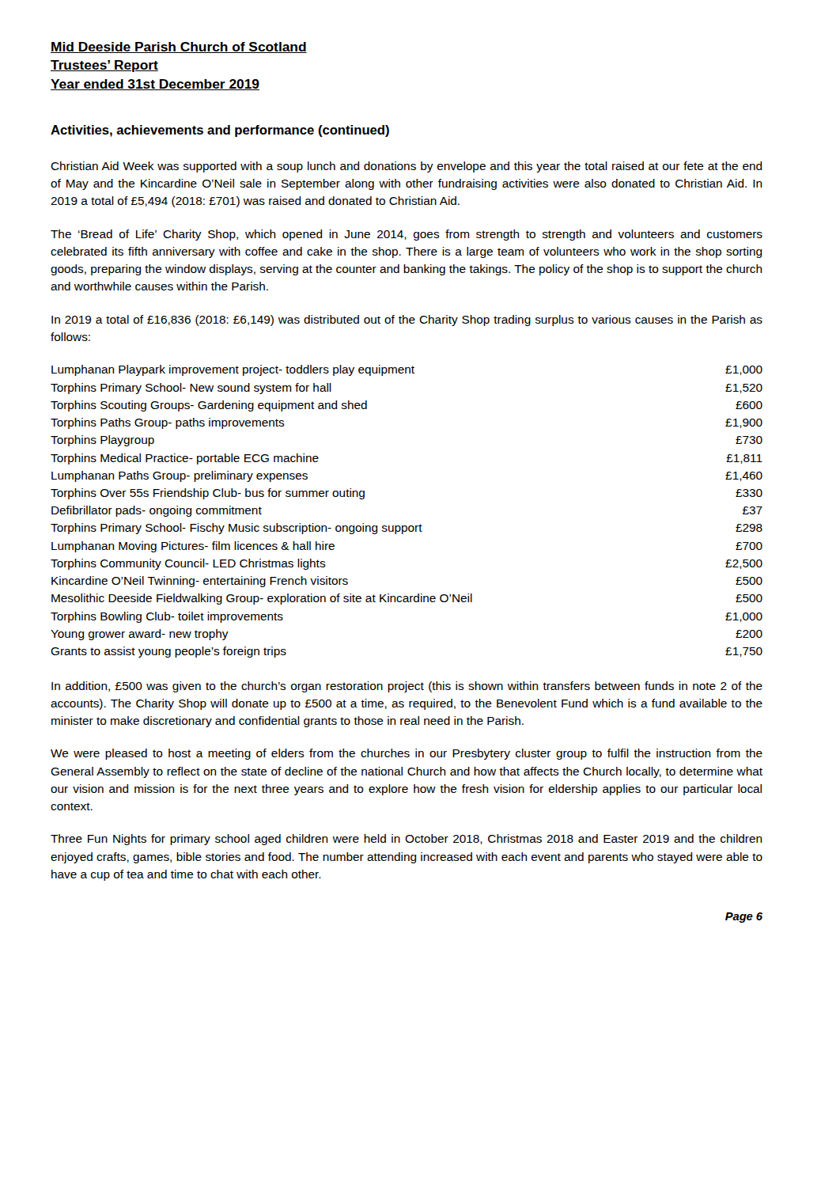Mid Deeside Parish Church of Scotland Trustees’ Report Year ended 31st December 2019
Activities, achievements and performance (continued)
Christian Aid Week was supported with a soup lunch and donations by envelope and this year the total raised at our fete at the end of May and the Kincardine O’Neil sale in September along with other fundraising activities were also donated to Christian Aid. In 2019 a total of £5,494 (2018: £701) was raised and donated to Christian Aid.
The ‘Bread of Life’ Charity Shop, which opened in June 2014, goes from strength to strength and volunteers and customers celebrated its fifth anniversary with coffee and cake in the shop. There is a large team of volunteers who work in the shop sorting goods, preparing the window displays, serving at the counter and banking the takings. The policy of the shop is to support the church and worthwhile causes within the Parish.
In 2019 a total of £16,836 (2018: £6,149) was distributed out of the Charity Shop trading surplus to various causes in the Parish as follows:
| Lumphanan Playpark improvement project- toddlers play equipment | £1,000 |
| Torphins Primary School- New sound system for hall | £1,520 |
| Torphins Scouting Groups- Gardening equipment and shed | £600 |
| Torphins Paths Group- paths improvements | £1,900 |
| Torphins Playgroup | £730 |
| Torphins Medical Practice- portable ECG machine | £1,811 |
| Lumphanan Paths Group- preliminary expenses | £1,460 |
| Torphins Over 55s Friendship Club- bus for summer outing | £330 |
| Defibrillator pads- ongoing commitment | £37 |
| Torphins Primary School- Fischy Music subscription- ongoing support | £298 |
| Lumphanan Moving Pictures- film licences & hall hire | £700 |
| Torphins Community Council- LED Christmas lights | £2,500 |
| Kincardine O’Neil Twinning- entertaining French visitors | £500 |
| Mesolithic Deeside Fieldwalking Group- exploration of site at Kincardine O’Neil | £500 |
| Torphins Bowling Club- toilet improvements | £1,000 |
| Young grower award- new trophy | £200 |
| Grants to assist young people’s foreign trips | £1,750 |
In addition, £500 was given to the church’s organ restoration project (this is shown within transfers between funds in note 2 of the accounts). The Charity Shop will donate up to £500 at a time, as required, to the Benevolent Fund which is a fund available to the minister to make discretionary and confidential grants to those in real need in the Parish.
We were pleased to host a meeting of elders from the churches in our Presbytery cluster group to fulfil the instruction from the General Assembly to reflect on the state of decline of the national Church and how that affects the Church locally, to determine what our vision and mission is for the next three years and to explore how the fresh vision for eldership applies to our particular local context.
Three Fun Nights for primary school aged children were held in October 2018, Christmas 2018 and Easter 2019 and the children enjoyed crafts, games, bible stories and food. The number attending increased with each event and parents who stayed were able to have a cup of tea and time to chat with each other.
Page 6